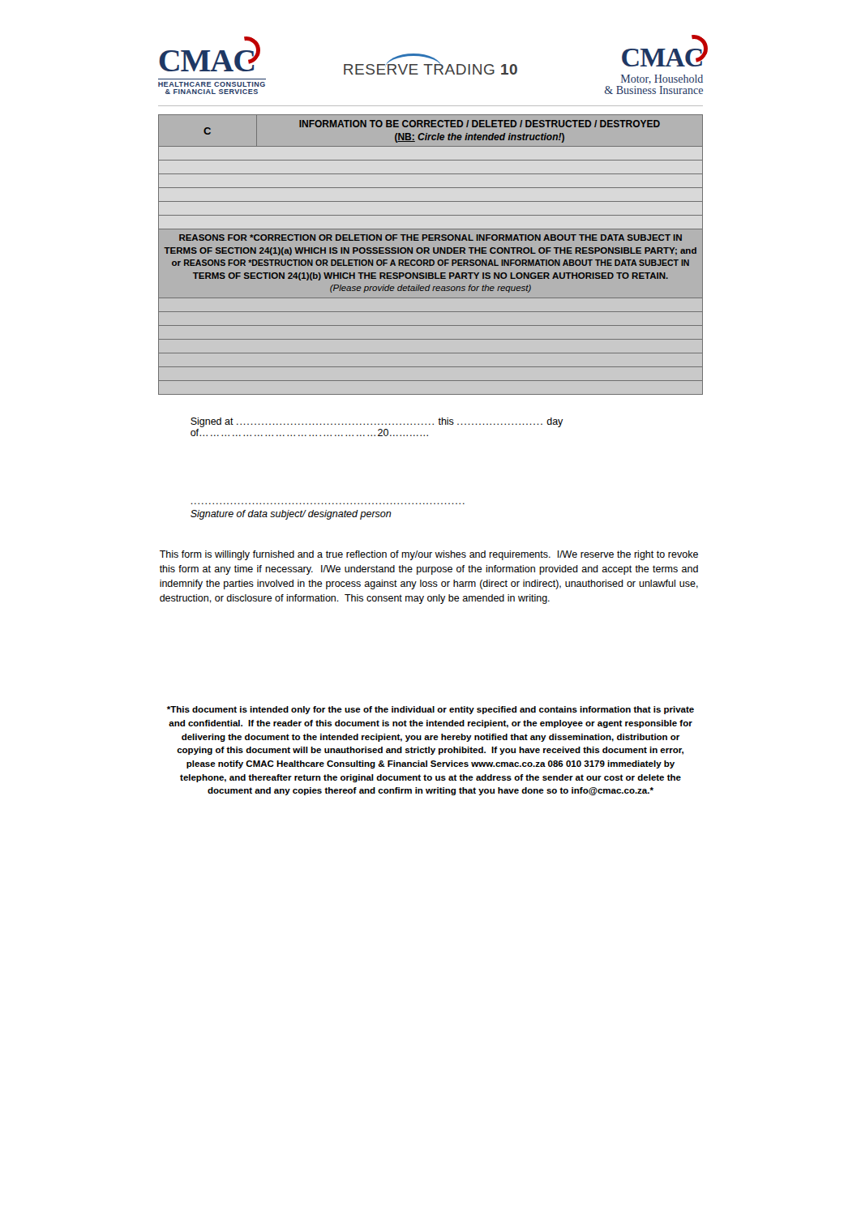CMAC HEALTHCARE CONSULTING
& FINANCIAL SERVICES
RESERVE TRADING 10
CMAC Motor, Household
& Business Insurance
| C | INFORMATION TO BE CORRECTED / DELETED / DESTRUCTED / DESTROYED ( NB: Circle the intended instruction! ) |
| REASONS FOR *CORRECTION OR DELETION OF THE PERSONAL INFORMATION ABOUT THE DATA SUBJECT IN TERMS OF SECTION 24(1)(a) WHICH IS IN POSSESSION OR UNDER THE CONTROL OF THE RESPONSIBLE PARTY; and or REASONS FOR *DESTRUCTION OR DELETION OF A RECORD OF PERSONAL INFORMATION ABOUT THE DATA SUBJECT IN TERMS OF SECTION 24(1)(b) WHICH THE RESPONSIBLE PARTY IS NO LONGER AUTHORISED TO RETAIN. (Please provide detailed reasons for the request) |
Signed at ....................................................... this ........................ day of…………………………….……………20…………
............................................................................
Signature of data subject/ designated person
This form is willingly furnished and a true reflection of my/our wishes and requirements. I/We reserve the right to revoke this form at any time if necessary. I/We understand the purpose of the information provided and accept the terms and indemnify the parties involved in the process against any loss or harm (direct or indirect), unauthorised or unlawful use, destruction, or disclosure of information. This consent may only be amended in writing.
*This document is intended only for the use of the individual or entity specified and contains information that is private and confidential. If the reader of this document is not the intended recipient, or the employee or agent responsible for delivering the document to the intended recipient, you are hereby notified that any dissemination, distribution or copying of this document will be unauthorised and strictly prohibited. If you have received this document in error, please notify CMAC Healthcare Consulting & Financial Services www.cmac.co.za 086 010 3179 immediately by telephone, and thereafter return the original document to us at the address of the sender at our cost or delete the document and any copies thereof and confirm in writing that you have done so to info@cmac.co.za.*